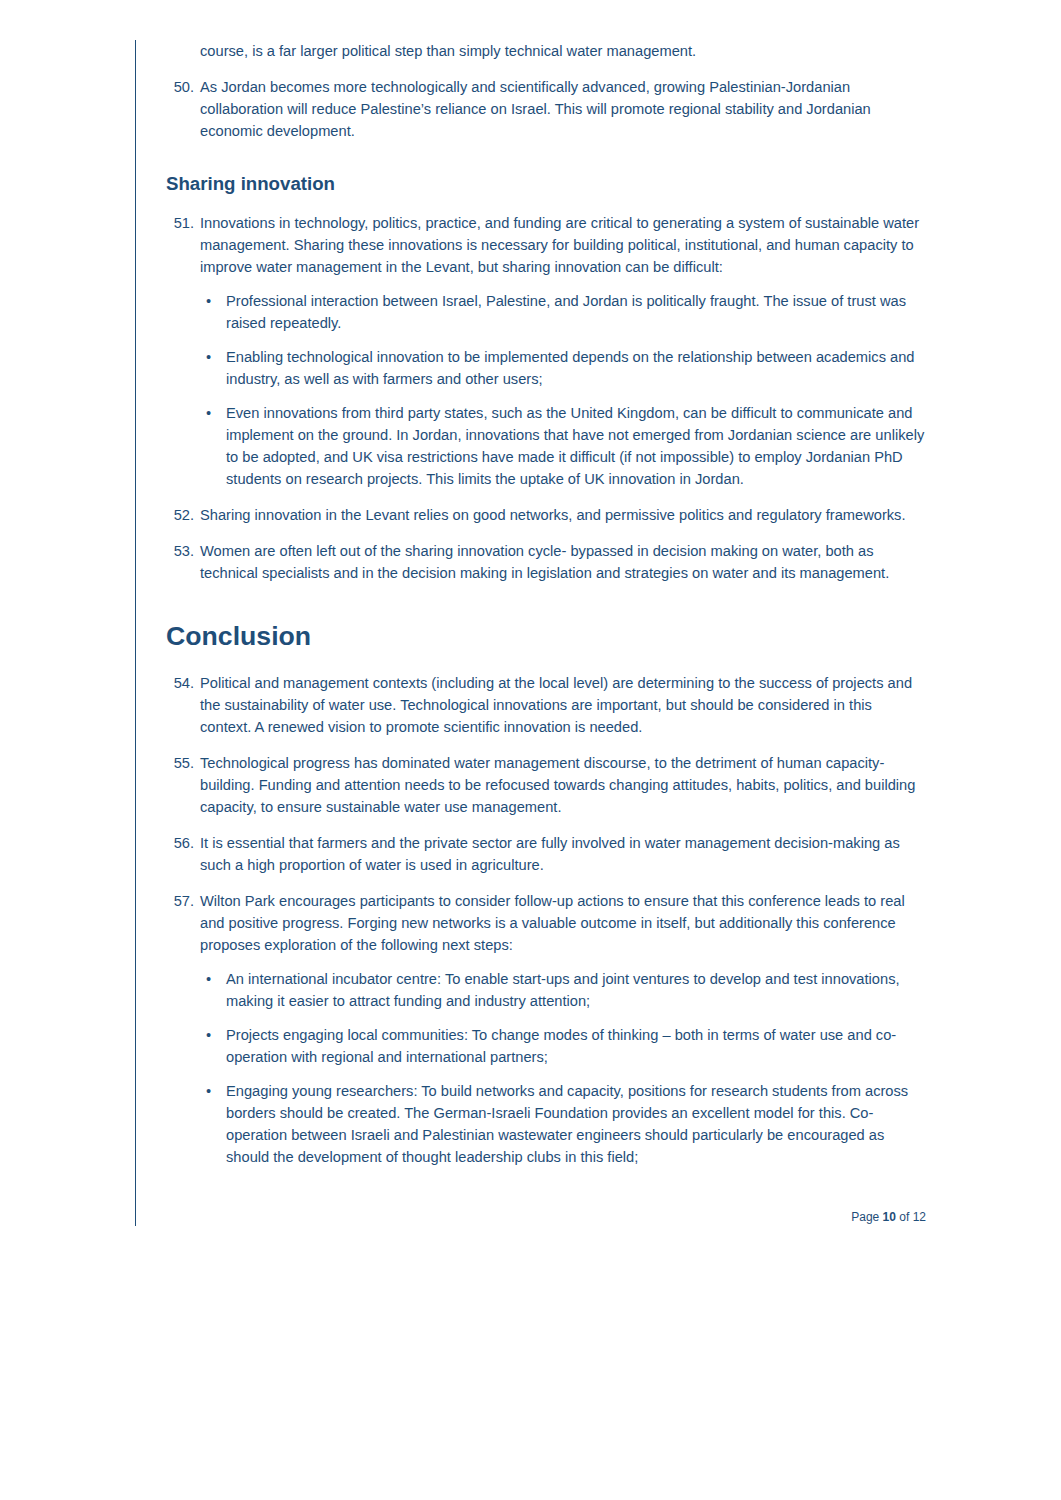course, is a far larger political step than simply technical water management.
50. As Jordan becomes more technologically and scientifically advanced, growing Palestinian-Jordanian collaboration will reduce Palestine’s reliance on Israel. This will promote regional stability and Jordanian economic development.
Sharing innovation
51. Innovations in technology, politics, practice, and funding are critical to generating a system of sustainable water management. Sharing these innovations is necessary for building political, institutional, and human capacity to improve water management in the Levant, but sharing innovation can be difficult:
Professional interaction between Israel, Palestine, and Jordan is politically fraught. The issue of trust was raised repeatedly.
Enabling technological innovation to be implemented depends on the relationship between academics and industry, as well as with farmers and other users;
Even innovations from third party states, such as the United Kingdom, can be difficult to communicate and implement on the ground. In Jordan, innovations that have not emerged from Jordanian science are unlikely to be adopted, and UK visa restrictions have made it difficult (if not impossible) to employ Jordanian PhD students on research projects. This limits the uptake of UK innovation in Jordan.
52. Sharing innovation in the Levant relies on good networks, and permissive politics and regulatory frameworks.
53. Women are often left out of the sharing innovation cycle- bypassed in decision making on water, both as technical specialists and in the decision making in legislation and strategies on water and its management.
Conclusion
54. Political and management contexts (including at the local level) are determining to the success of projects and the sustainability of water use. Technological innovations are important, but should be considered in this context. A renewed vision to promote scientific innovation is needed.
55. Technological progress has dominated water management discourse, to the detriment of human capacity-building. Funding and attention needs to be refocused towards changing attitudes, habits, politics, and building capacity, to ensure sustainable water use management.
56. It is essential that farmers and the private sector are fully involved in water management decision-making as such a high proportion of water is used in agriculture.
57. Wilton Park encourages participants to consider follow-up actions to ensure that this conference leads to real and positive progress. Forging new networks is a valuable outcome in itself, but additionally this conference proposes exploration of the following next steps:
An international incubator centre: To enable start-ups and joint ventures to develop and test innovations, making it easier to attract funding and industry attention;
Projects engaging local communities: To change modes of thinking – both in terms of water use and co-operation with regional and international partners;
Engaging young researchers: To build networks and capacity, positions for research students from across borders should be created. The German-Israeli Foundation provides an excellent model for this. Co-operation between Israeli and Palestinian wastewater engineers should particularly be encouraged as should the development of thought leadership clubs in this field;
Page 10 of 12